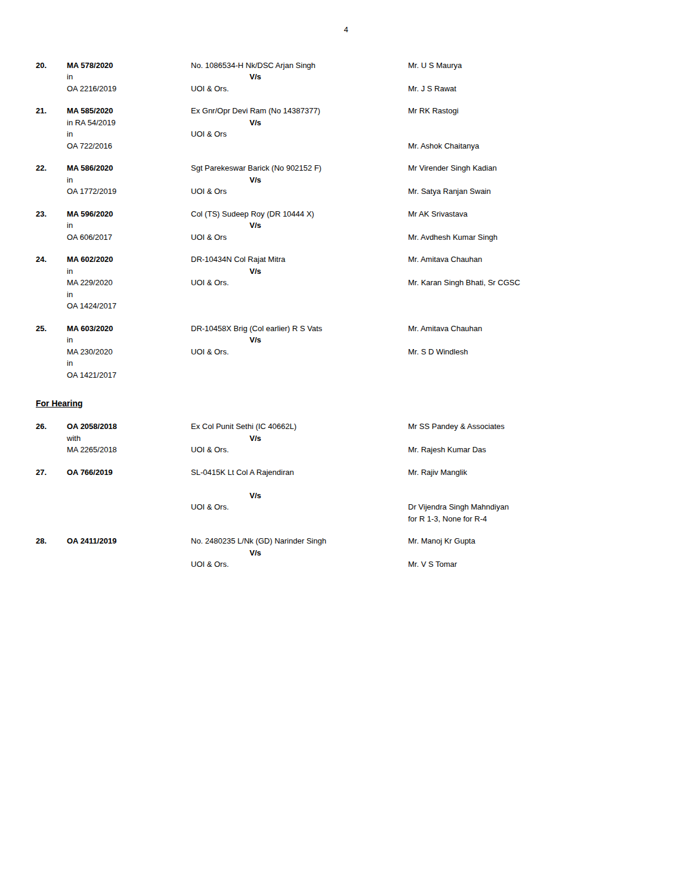4
| 20. | MA 578/2020 in OA 2216/2019 | No. 1086534-H Nk/DSC Arjan Singh V/s UOI & Ors. | Mr. U S Maurya Mr. J S Rawat |
| 21. | MA 585/2020 in RA 54/2019 in OA 722/2016 | Ex Gnr/Opr Devi Ram (No 14387377) V/s UOI & Ors | Mr RK Rastogi Mr. Ashok Chaitanya |
| 22. | MA 586/2020 in OA 1772/2019 | Sgt Parekeswar Barick (No 902152 F) V/s UOI & Ors | Mr Virender Singh Kadian Mr. Satya Ranjan Swain |
| 23. | MA 596/2020 in OA 606/2017 | Col (TS) Sudeep Roy (DR 10444 X) V/s UOI & Ors | Mr AK Srivastava Mr. Avdhesh Kumar Singh |
| 24. | MA 602/2020 in MA 229/2020 in OA 1424/2017 | DR-10434N Col Rajat Mitra V/s UOI & Ors. | Mr. Amitava Chauhan Mr. Karan Singh Bhati, Sr CGSC |
| 25. | MA 603/2020 in MA 230/2020 in OA 1421/2017 | DR-10458X Brig (Col earlier) R S Vats V/s UOI & Ors. | Mr. Amitava Chauhan Mr. S D Windlesh |
For Hearing
| 26. | OA 2058/2018 with MA 2265/2018 | Ex Col Punit Sethi (IC 40662L) V/s UOI & Ors. | Mr SS Pandey & Associates Mr. Rajesh Kumar Das |
| 27. | OA 766/2019 | SL-0415K Lt Col A Rajendiran V/s UOI & Ors. | Mr. Rajiv Manglik Dr Vijendra Singh Mahndiyan for R 1-3, None for R-4 |
| 28. | OA 2411/2019 | No. 2480235 L/Nk (GD) Narinder Singh V/s UOI & Ors. | Mr. Manoj Kr Gupta Mr. V S Tomar |